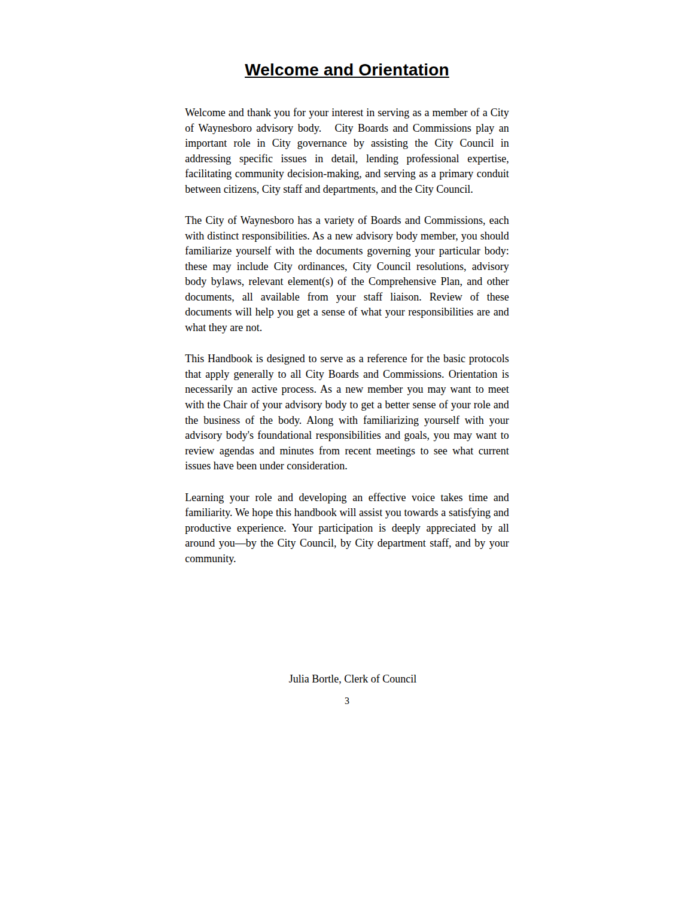Welcome and Orientation
Welcome and thank you for your interest in serving as a member of a City of Waynesboro advisory body. City Boards and Commissions play an important role in City governance by assisting the City Council in addressing specific issues in detail, lending professional expertise, facilitating community decision-making, and serving as a primary conduit between citizens, City staff and departments, and the City Council.
The City of Waynesboro has a variety of Boards and Commissions, each with distinct responsibilities. As a new advisory body member, you should familiarize yourself with the documents governing your particular body: these may include City ordinances, City Council resolutions, advisory body bylaws, relevant element(s) of the Comprehensive Plan, and other documents, all available from your staff liaison. Review of these documents will help you get a sense of what your responsibilities are and what they are not.
This Handbook is designed to serve as a reference for the basic protocols that apply generally to all City Boards and Commissions. Orientation is necessarily an active process. As a new member you may want to meet with the Chair of your advisory body to get a better sense of your role and the business of the body. Along with familiarizing yourself with your advisory body's foundational responsibilities and goals, you may want to review agendas and minutes from recent meetings to see what current issues have been under consideration.
Learning your role and developing an effective voice takes time and familiarity. We hope this handbook will assist you towards a satisfying and productive experience. Your participation is deeply appreciated by all around you—by the City Council, by City department staff, and by your community.
Julia Bortle, Clerk of Council
3